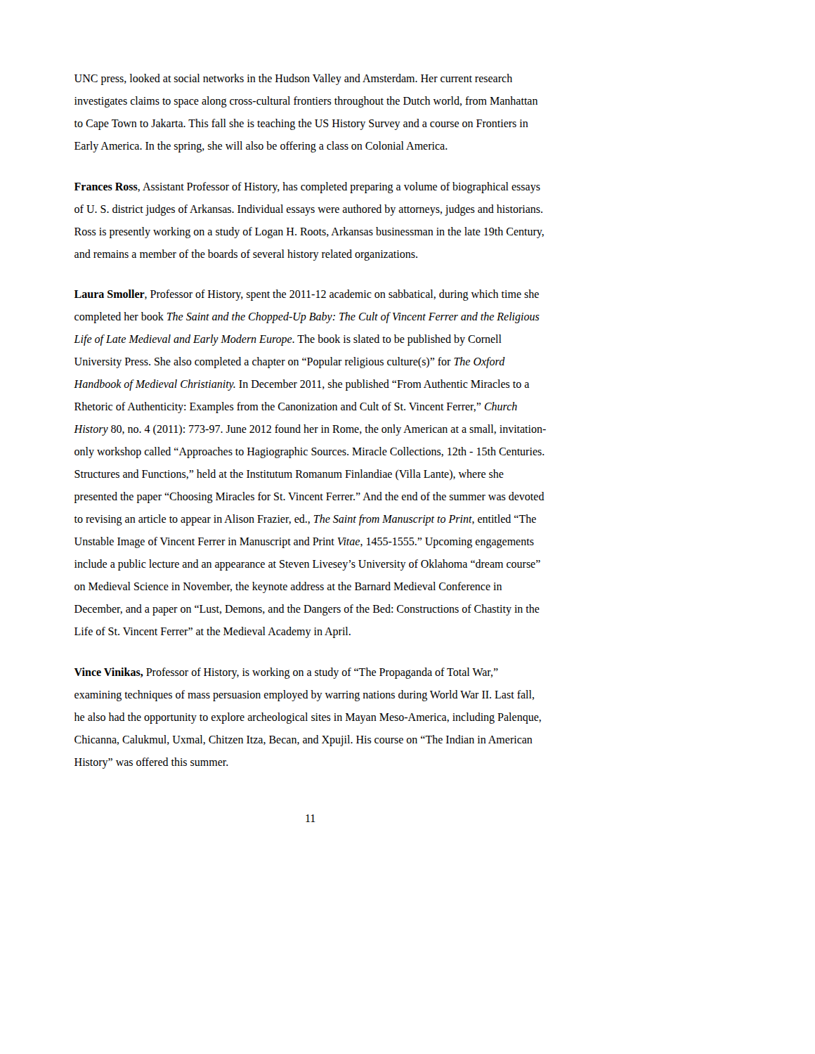UNC press, looked at social networks in the Hudson Valley and Amsterdam. Her current research investigates claims to space along cross-cultural frontiers throughout the Dutch world, from Manhattan to Cape Town to Jakarta. This fall she is teaching the US History Survey and a course on Frontiers in Early America. In the spring, she will also be offering a class on Colonial America.
Frances Ross, Assistant Professor of History, has completed preparing a volume of biographical essays of U. S. district judges of Arkansas. Individual essays were authored by attorneys, judges and historians. Ross is presently working on a study of Logan H. Roots, Arkansas businessman in the late 19th Century, and remains a member of the boards of several history related organizations.
Laura Smoller, Professor of History, spent the 2011-12 academic on sabbatical, during which time she completed her book The Saint and the Chopped-Up Baby: The Cult of Vincent Ferrer and the Religious Life of Late Medieval and Early Modern Europe. The book is slated to be published by Cornell University Press. She also completed a chapter on “Popular religious culture(s)” for The Oxford Handbook of Medieval Christianity. In December 2011, she published “From Authentic Miracles to a Rhetoric of Authenticity: Examples from the Canonization and Cult of St. Vincent Ferrer,” Church History 80, no. 4 (2011): 773-97. June 2012 found her in Rome, the only American at a small, invitation-only workshop called “Approaches to Hagiographic Sources. Miracle Collections, 12th - 15th Centuries. Structures and Functions,” held at the Institutum Romanum Finlandiae (Villa Lante), where she presented the paper “Choosing Miracles for St. Vincent Ferrer.” And the end of the summer was devoted to revising an article to appear in Alison Frazier, ed., The Saint from Manuscript to Print, entitled “The Unstable Image of Vincent Ferrer in Manuscript and Print Vitae, 1455-1555.” Upcoming engagements include a public lecture and an appearance at Steven Livesey’s University of Oklahoma “dream course” on Medieval Science in November, the keynote address at the Barnard Medieval Conference in December, and a paper on “Lust, Demons, and the Dangers of the Bed: Constructions of Chastity in the Life of St. Vincent Ferrer” at the Medieval Academy in April.
Vince Vinikas, Professor of History, is working on a study of “The Propaganda of Total War,” examining techniques of mass persuasion employed by warring nations during World War II. Last fall, he also had the opportunity to explore archeological sites in Mayan Meso-America, including Palenque, Chicanna, Calukmul, Uxmal, Chitzen Itza, Becan, and Xpujil. His course on “The Indian in American History” was offered this summer.
11